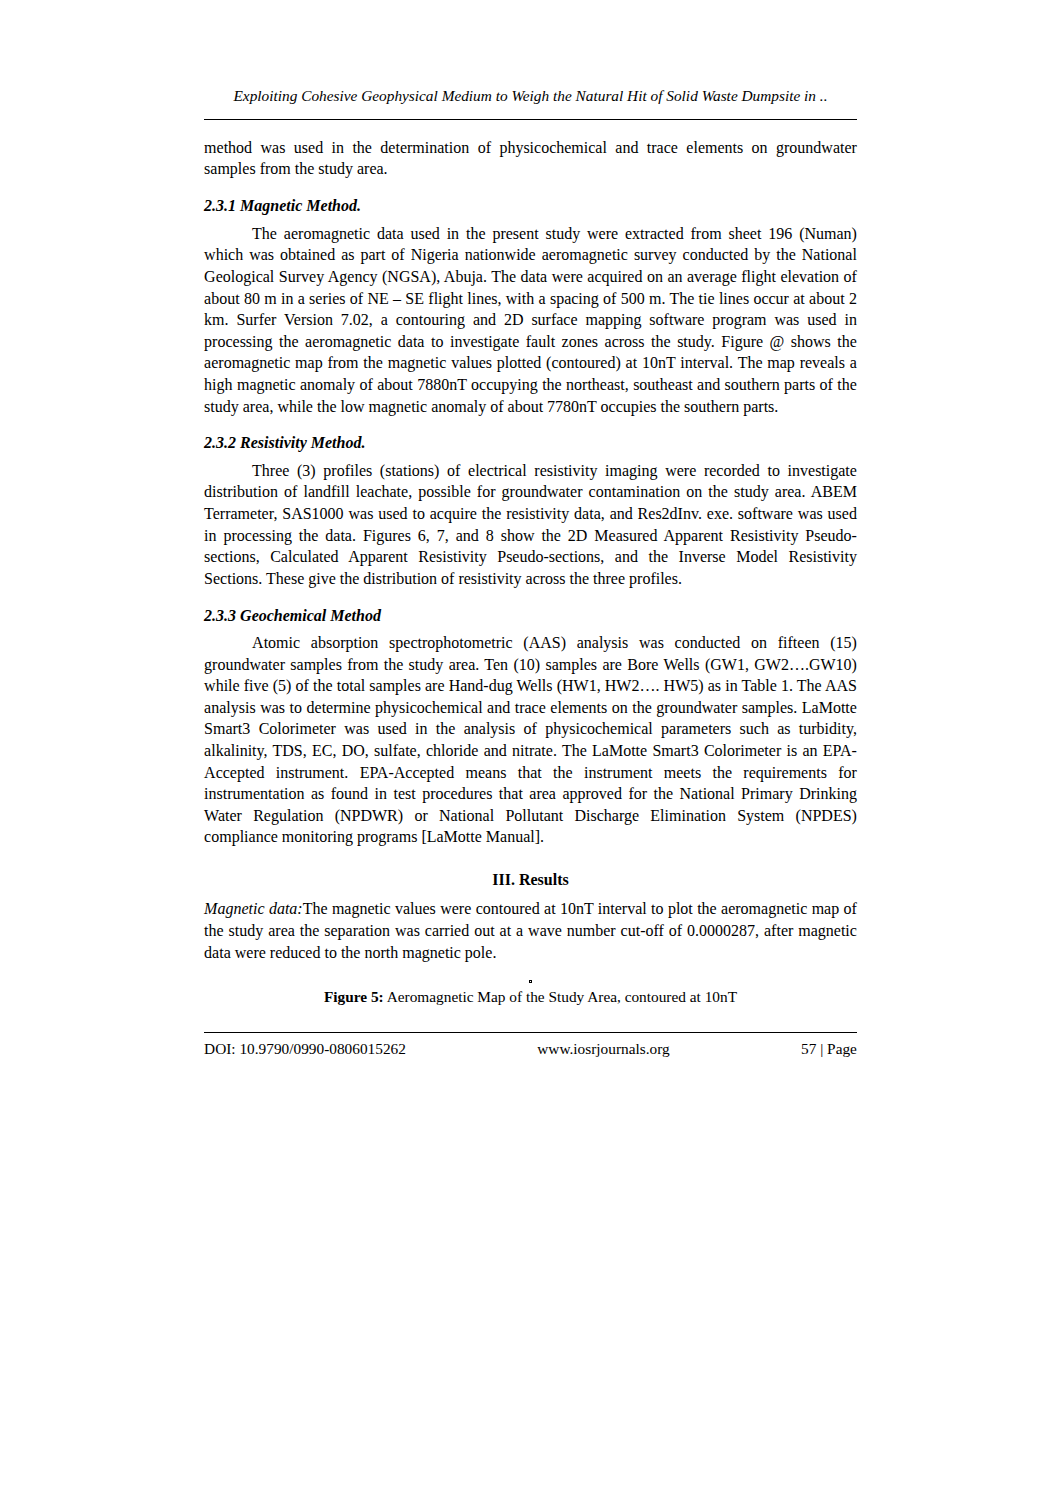Exploiting Cohesive Geophysical Medium to Weigh the Natural Hit of Solid Waste Dumpsite in ..
method was used in the determination of physicochemical and trace elements on groundwater samples from the study area.
2.3.1 Magnetic Method.
The aeromagnetic data used in the present study were extracted from sheet 196 (Numan) which was obtained as part of Nigeria nationwide aeromagnetic survey conducted by the National Geological Survey Agency (NGSA), Abuja. The data were acquired on an average flight elevation of about 80 m in a series of NE – SE flight lines, with a spacing of 500 m. The tie lines occur at about 2 km. Surfer Version 7.02, a contouring and 2D surface mapping software program was used in processing the aeromagnetic data to investigate fault zones across the study. Figure @ shows the aeromagnetic map from the magnetic values plotted (contoured) at 10nT interval. The map reveals a high magnetic anomaly of about 7880nT occupying the northeast, southeast and southern parts of the study area, while the low magnetic anomaly of about 7780nT occupies the southern parts.
2.3.2 Resistivity Method.
Three (3) profiles (stations) of electrical resistivity imaging were recorded to investigate distribution of landfill leachate, possible for groundwater contamination on the study area. ABEM Terrameter, SAS1000 was used to acquire the resistivity data, and Res2dInv. exe. software was used in processing the data. Figures 6, 7, and 8 show the 2D Measured Apparent Resistivity Pseudo-sections, Calculated Apparent Resistivity Pseudo-sections, and the Inverse Model Resistivity Sections. These give the distribution of resistivity across the three profiles.
2.3.3 Geochemical Method
Atomic absorption spectrophotometric (AAS) analysis was conducted on fifteen (15) groundwater samples from the study area. Ten (10) samples are Bore Wells (GW1, GW2….GW10) while five (5) of the total samples are Hand-dug Wells (HW1, HW2…. HW5) as in Table 1. The AAS analysis was to determine physicochemical and trace elements on the groundwater samples. LaMotte Smart3 Colorimeter was used in the analysis of physicochemical parameters such as turbidity, alkalinity, TDS, EC, DO, sulfate, chloride and nitrate. The LaMotte Smart3 Colorimeter is an EPA-Accepted instrument. EPA-Accepted means that the instrument meets the requirements for instrumentation as found in test procedures that area approved for the National Primary Drinking Water Regulation (NPDWR) or National Pollutant Discharge Elimination System (NPDES) compliance monitoring programs [LaMotte Manual].
III. Results
Magnetic data: The magnetic values were contoured at 10nT interval to plot the aeromagnetic map of the study area the separation was carried out at a wave number cut-off of 0.0000287, after magnetic data were reduced to the north magnetic pole.
Figure 5: Aeromagnetic Map of the Study Area, contoured at 10nT
DOI: 10.9790/0990-0806015262
www.iosrjournals.org
57 | Page